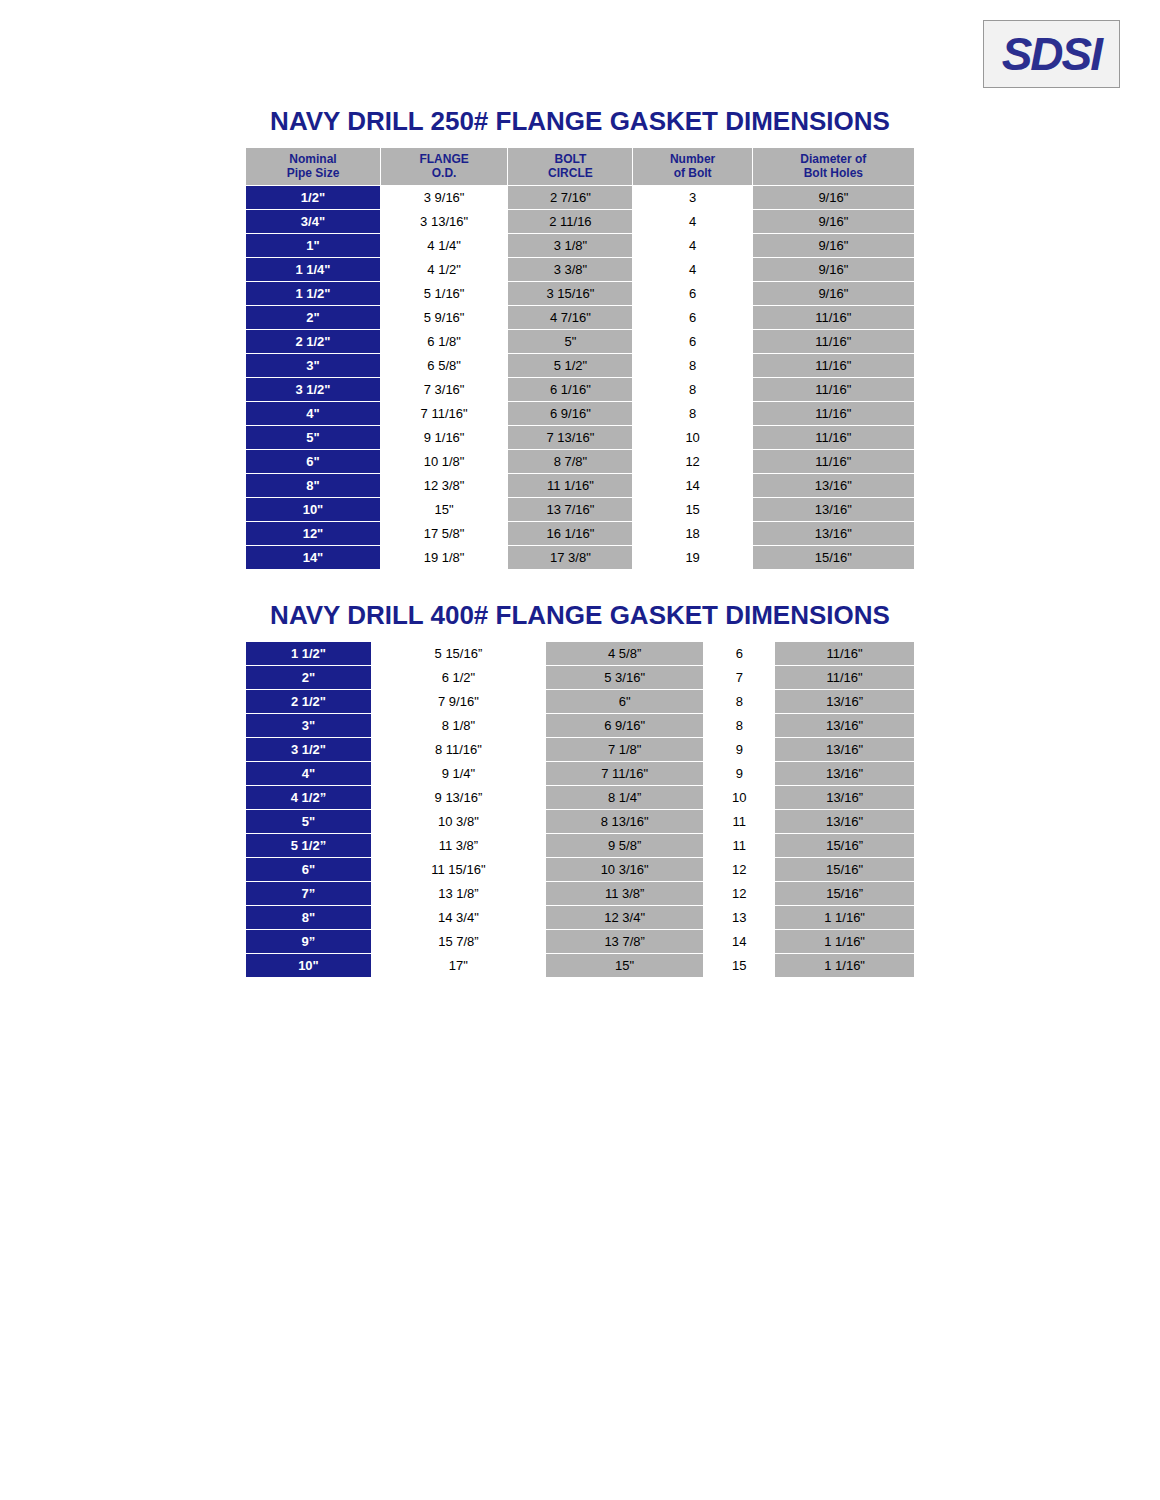SDSI
NAVY DRILL 250# FLANGE GASKET DIMENSIONS
| Nominal Pipe Size | FLANGE O.D. | BOLT CIRCLE | Number of Bolt | Diameter of Bolt Holes |
| --- | --- | --- | --- | --- |
| 1/2" | 3 9/16" | 2 7/16" | 3 | 9/16" |
| 3/4" | 3 13/16" | 2 11/16 | 4 | 9/16" |
| 1" | 4 1/4" | 3 1/8" | 4 | 9/16" |
| 1 1/4" | 4 1/2" | 3 3/8" | 4 | 9/16" |
| 1 1/2" | 5 1/16" | 3 15/16" | 6 | 9/16" |
| 2" | 5 9/16" | 4 7/16" | 6 | 11/16" |
| 2 1/2" | 6 1/8" | 5" | 6 | 11/16" |
| 3" | 6 5/8" | 5 1/2" | 8 | 11/16" |
| 3 1/2" | 7 3/16" | 6 1/16" | 8 | 11/16" |
| 4" | 7 11/16" | 6 9/16" | 8 | 11/16" |
| 5" | 9 1/16" | 7 13/16" | 10 | 11/16" |
| 6" | 10 1/8" | 8 7/8" | 12 | 11/16" |
| 8" | 12 3/8" | 11 1/16" | 14 | 13/16" |
| 10" | 15" | 13 7/16" | 15 | 13/16" |
| 12" | 17 5/8" | 16 1/16" | 18 | 13/16" |
| 14" | 19 1/8" | 17 3/8" | 19 | 15/16" |
NAVY DRILL 400# FLANGE GASKET DIMENSIONS
| 1 1/2" | 5 15/16” | 4 5/8” | 6 | 11/16" |
| 2" | 6 1/2" | 5 3/16" | 7 | 11/16" |
| 2 1/2" | 7 9/16" | 6" | 8 | 13/16” |
| 3" | 8 1/8" | 6 9/16" | 8 | 13/16" |
| 3 1/2" | 8 11/16" | 7 1/8" | 9 | 13/16" |
| 4" | 9 1/4" | 7 11/16" | 9 | 13/16" |
| 4 1/2” | 9 13/16” | 8 1/4” | 10 | 13/16” |
| 5" | 10 3/8" | 8 13/16" | 11 | 13/16" |
| 5 1/2” | 11 3/8” | 9 5/8” | 11 | 15/16” |
| 6" | 11 15/16" | 10 3/16" | 12 | 15/16" |
| 7” | 13 1/8” | 11 3/8” | 12 | 15/16” |
| 8" | 14 3/4" | 12 3/4" | 13 | 1 1/16" |
| 9” | 15 7/8” | 13 7/8” | 14 | 1 1/16" |
| 10" | 17" | 15" | 15 | 1 1/16" |